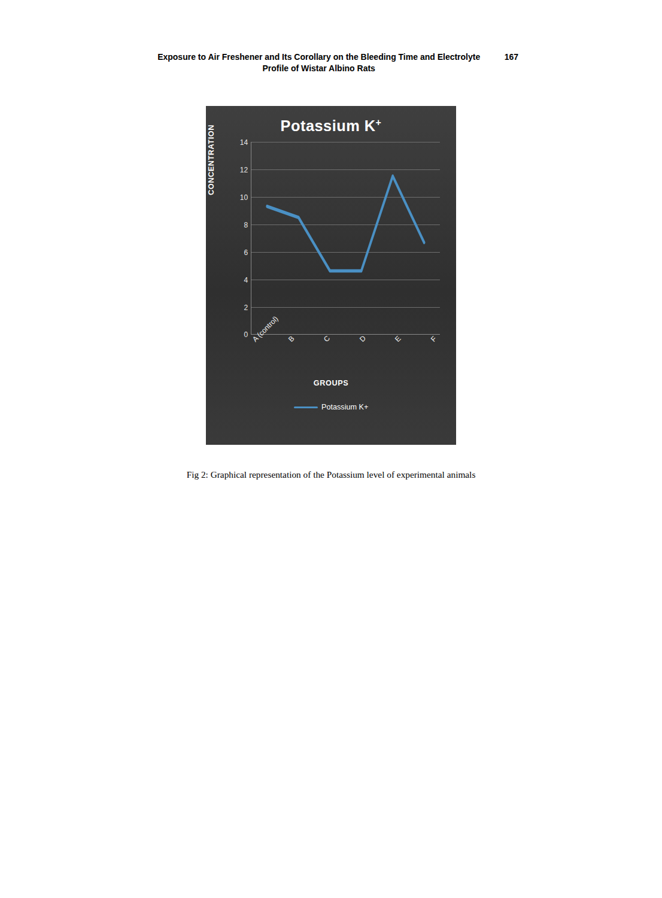Exposure to Air Freshener and Its Corollary on the Bleeding Time and Electrolyte Profile of Wistar Albino Rats
167
Potassium K+
CONCENTRATION
14
12
10
8
6
4
2
0
A (control) B C D E F
GROUPS
Potassium K+
Fig 2: Graphical representation of the Potassium level of experimental animals